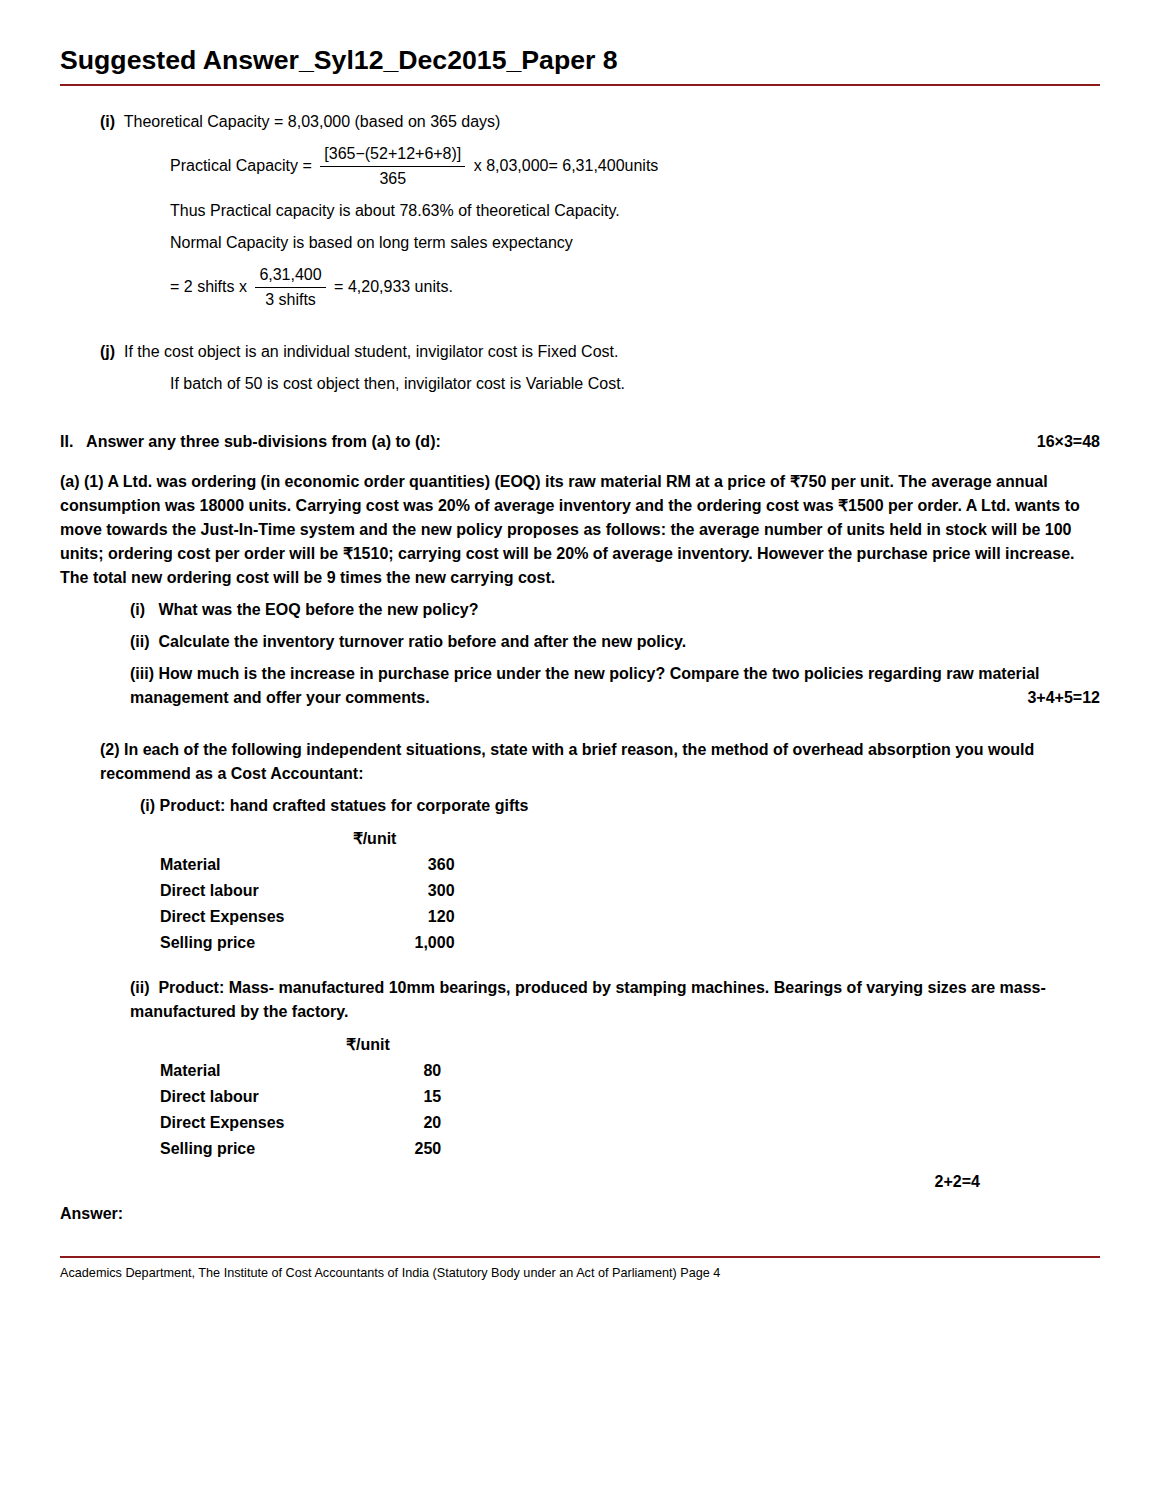Suggested Answer_Syl12_Dec2015_Paper 8
(i) Theoretical Capacity = 8,03,000 (based on 365 days)
Practical Capacity = [365−(52+12+6+8)] 365 x 8,03,000= 6,31,400units
Thus Practical capacity is about 78.63% of theoretical Capacity.
Normal Capacity is based on long term sales expectancy
= 2 shifts x 6,31,400 3 shifts = 4,20,933 units.
(j) If the cost object is an individual student, invigilator cost is Fixed Cost.
If batch of 50 is cost object then, invigilator cost is Variable Cost.
II. Answer any three sub-divisions from (a) to (d): 16×3=48
(a) (1) A Ltd. was ordering (in economic order quantities) (EOQ) its raw material RM at a price of ₹750 per unit. The average annual consumption was 18000 units. Carrying cost was 20% of average inventory and the ordering cost was ₹1500 per order. A Ltd. wants to move towards the Just-In-Time system and the new policy proposes as follows: the average number of units held in stock will be 100 units; ordering cost per order will be ₹1510; carrying cost will be 20% of average inventory. However the purchase price will increase. The total new ordering cost will be 9 times the new carrying cost.
(i) What was the EOQ before the new policy?
(ii) Calculate the inventory turnover ratio before and after the new policy.
(iii) How much is the increase in purchase price under the new policy? Compare the two policies regarding raw material management and offer your comments.3+4+5=12
(2) In each of the following independent situations, state with a brief reason, the method of overhead absorption you would recommend as a Cost Accountant:
(i) Product: hand crafted statues for corporate gifts
| | ₹/unit |
| Material | 360 |
| Direct labour | 300 |
| Direct Expenses | 120 |
| Selling price | 1,000 |
(ii) Product: Mass- manufactured 10mm bearings, produced by stamping machines. Bearings of varying sizes are mass- manufactured by the factory.
| | ₹/unit |
| Material | 80 |
| Direct labour | 15 |
| Direct Expenses | 20 |
| Selling price | 250 |
2+2=4
Answer:
Academics Department, The Institute of Cost Accountants of India (Statutory Body under an Act of Parliament) Page 4